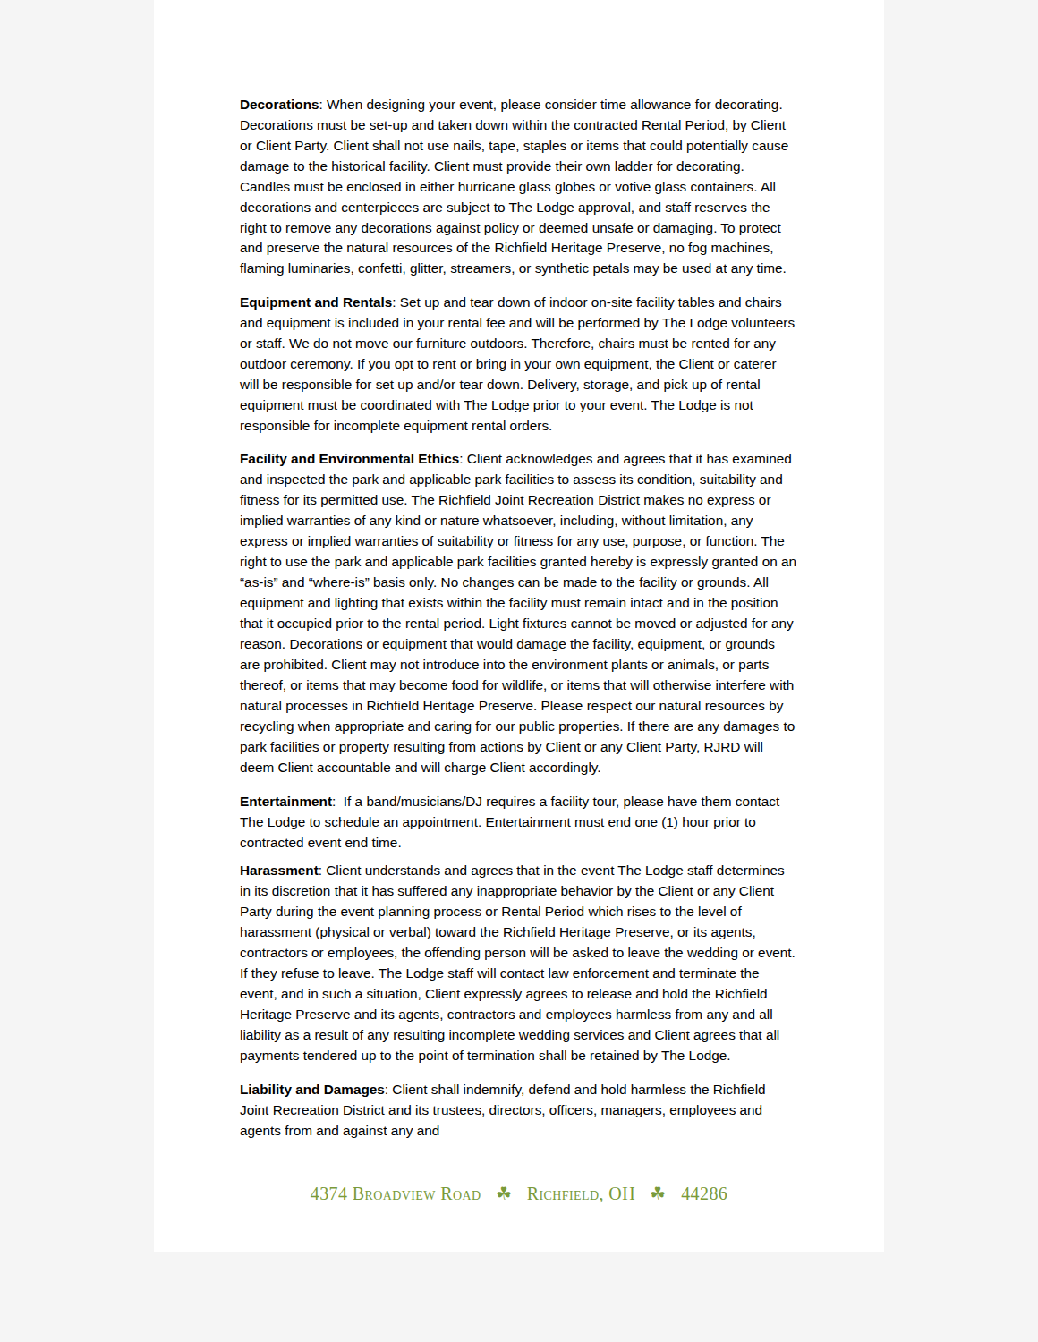Decorations: When designing your event, please consider time allowance for decorating. Decorations must be set-up and taken down within the contracted Rental Period, by Client or Client Party. Client shall not use nails, tape, staples or items that could potentially cause damage to the historical facility. Client must provide their own ladder for decorating. Candles must be enclosed in either hurricane glass globes or votive glass containers. All decorations and centerpieces are subject to The Lodge approval, and staff reserves the right to remove any decorations against policy or deemed unsafe or damaging. To protect and preserve the natural resources of the Richfield Heritage Preserve, no fog machines, flaming luminaries, confetti, glitter, streamers, or synthetic petals may be used at any time.
Equipment and Rentals: Set up and tear down of indoor on-site facility tables and chairs and equipment is included in your rental fee and will be performed by The Lodge volunteers or staff. We do not move our furniture outdoors. Therefore, chairs must be rented for any outdoor ceremony. If you opt to rent or bring in your own equipment, the Client or caterer will be responsible for set up and/or tear down. Delivery, storage, and pick up of rental equipment must be coordinated with The Lodge prior to your event. The Lodge is not responsible for incomplete equipment rental orders.
Facility and Environmental Ethics: Client acknowledges and agrees that it has examined and inspected the park and applicable park facilities to assess its condition, suitability and fitness for its permitted use. The Richfield Joint Recreation District makes no express or implied warranties of any kind or nature whatsoever, including, without limitation, any express or implied warranties of suitability or fitness for any use, purpose, or function. The right to use the park and applicable park facilities granted hereby is expressly granted on an “as-is” and “where-is” basis only. No changes can be made to the facility or grounds. All equipment and lighting that exists within the facility must remain intact and in the position that it occupied prior to the rental period. Light fixtures cannot be moved or adjusted for any reason. Decorations or equipment that would damage the facility, equipment, or grounds are prohibited. Client may not introduce into the environment plants or animals, or parts thereof, or items that may become food for wildlife, or items that will otherwise interfere with natural processes in Richfield Heritage Preserve. Please respect our natural resources by recycling when appropriate and caring for our public properties. If there are any damages to park facilities or property resulting from actions by Client or any Client Party, RJRD will deem Client accountable and will charge Client accordingly.
Entertainment: If a band/musicians/DJ requires a facility tour, please have them contact The Lodge to schedule an appointment. Entertainment must end one (1) hour prior to contracted event end time.
Harassment: Client understands and agrees that in the event The Lodge staff determines in its discretion that it has suffered any inappropriate behavior by the Client or any Client Party during the event planning process or Rental Period which rises to the level of harassment (physical or verbal) toward the Richfield Heritage Preserve, or its agents, contractors or employees, the offending person will be asked to leave the wedding or event. If they refuse to leave. The Lodge staff will contact law enforcement and terminate the event, and in such a situation, Client expressly agrees to release and hold the Richfield Heritage Preserve and its agents, contractors and employees harmless from any and all liability as a result of any resulting incomplete wedding services and Client agrees that all payments tendered up to the point of termination shall be retained by The Lodge.
Liability and Damages: Client shall indemnify, defend and hold harmless the Richfield Joint Recreation District and its trustees, directors, officers, managers, employees and agents from and against any and
4374 Broadview Road ☘ Richfield, OH ☘ 44286